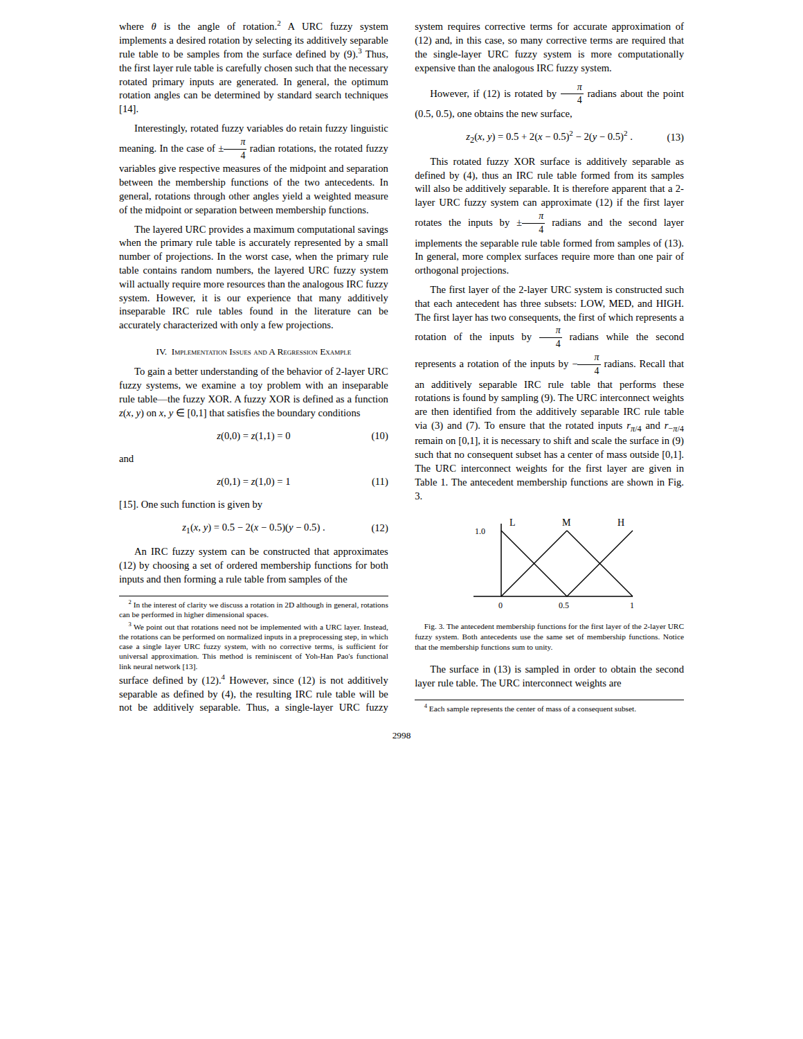where θ is the angle of rotation.2 A URC fuzzy system implements a desired rotation by selecting its additively separable rule table to be samples from the surface defined by (9).3 Thus, the first layer rule table is carefully chosen such that the necessary rotated primary inputs are generated. In general, the optimum rotation angles can be determined by standard search techniques [14].
Interestingly, rotated fuzzy variables do retain fuzzy linguistic meaning. In the case of ±π 4 radian rotations, the rotated fuzzy variables give respective measures of the midpoint and separation between the membership functions of the two antecedents. In general, rotations through other angles yield a weighted measure of the midpoint or separation between membership functions.
The layered URC provides a maximum computational savings when the primary rule table is accurately represented by a small number of projections. In the worst case, when the primary rule table contains random numbers, the layered URC fuzzy system will actually require more resources than the analogous IRC fuzzy system. However, it is our experience that many additively inseparable IRC rule tables found in the literature can be accurately characterized with only a few projections.
IV. Implementation Issues and A Regression Example
To gain a better understanding of the behavior of 2-layer URC fuzzy systems, we examine a toy problem with an inseparable rule table—the fuzzy XOR. A fuzzy XOR is defined as a function z(x, y) on x, y ∈ [0,1] that satisfies the boundary conditions
z(0,0) = z(1,1) = 0 (10)
and
z(0,1) = z(1,0) = 1 (11)
[15]. One such function is given by
z1(x, y) = 0.5 − 2(x − 0.5)(y − 0.5) . (12)
An IRC fuzzy system can be constructed that approximates (12) by choosing a set of ordered membership functions for both inputs and then forming a rule table from samples of the
2 In the interest of clarity we discuss a rotation in 2D although in general, rotations can be performed in higher dimensional spaces.
3 We point out that rotations need not be implemented with a URC layer. Instead, the rotations can be performed on normalized inputs in a preprocessing step, in which case a single layer URC fuzzy system, with no corrective terms, is sufficient for universal approximation. This method is reminiscent of Yoh-Han Pao's functional link neural network [13].
surface defined by (12).4 However, since (12) is not additively separable as defined by (4), the resulting IRC rule table will be not be additively separable. Thus, a single-layer URC fuzzy system requires corrective terms for accurate approximation of (12) and, in this case, so many corrective terms are required that the single-layer URC fuzzy system is more computationally expensive than the analogous IRC fuzzy system.
However, if (12) is rotated by π 4 radians about the point (0.5, 0.5), one obtains the new surface,
z2(x, y) = 0.5 + 2(x − 0.5)2 − 2(y − 0.5)2 . (13)
This rotated fuzzy XOR surface is additively separable as defined by (4), thus an IRC rule table formed from its samples will also be additively separable. It is therefore apparent that a 2-layer URC fuzzy system can approximate (12) if the first layer rotates the inputs by ±π 4 radians and the second layer implements the separable rule table formed from samples of (13). In general, more complex surfaces require more than one pair of orthogonal projections.
The first layer of the 2-layer URC system is constructed such that each antecedent has three subsets: LOW, MED, and HIGH. The first layer has two consequents, the first of which represents a rotation of the inputs by π 4 radians while the second represents a rotation of the inputs by −π 4 radians. Recall that an additively separable IRC rule table that performs these rotations is found by sampling (9). The URC interconnect weights are then identified from the additively separable IRC rule table via (3) and (7). To ensure that the rotated inputs rπ/4 and r−π/4 remain on [0,1], it is necessary to shift and scale the surface in (9) such that no consequent subset has a center of mass outside [0,1]. The URC interconnect weights for the first layer are given in Table 1. The antecedent membership functions are shown in Fig. 3.
L M H 1.0 0 0.5 1
Fig. 3. The antecedent membership functions for the first layer of the 2-layer URC fuzzy system. Both antecedents use the same set of membership functions. Notice that the membership functions sum to unity.
The surface in (13) is sampled in order to obtain the second layer rule table. The URC interconnect weights are
4 Each sample represents the center of mass of a consequent subset.
2998